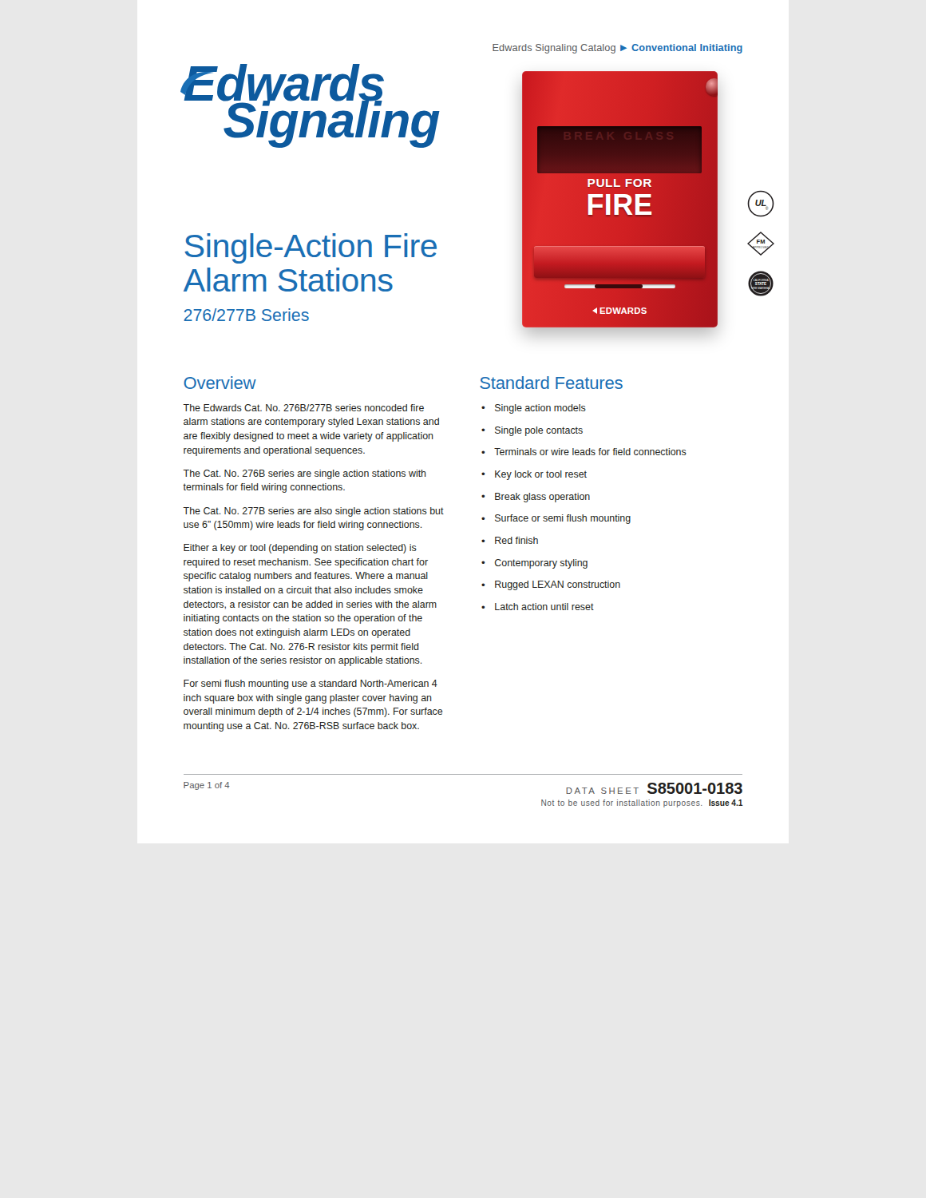Edwards Signaling Catalog ▶ Conventional Initiating
Edwards Signaling
Single-Action Fire
Alarm Stations
276/277B Series
BREAK GLASS
PULL FOR FIRE
EDWARDS
UL ®
FM APPROVED
CALIFORNIA STATE FIRE MARSHAL
Overview
The Edwards Cat. No. 276B/277B series noncoded fire alarm stations are contemporary styled Lexan stations and are flexibly designed to meet a wide variety of application requirements and operational sequences.
The Cat. No. 276B series are single action stations with terminals for field wiring connections.
The Cat. No. 277B series are also single action stations but use 6” (150mm) wire leads for field wiring connections.
Either a key or tool (depending on station selected) is required to reset mechanism. See specification chart for specific catalog numbers and features. Where a manual station is installed on a circuit that also includes smoke detectors, a resistor can be added in series with the alarm initiating contacts on the station so the operation of the station does not extinguish alarm LEDs on operated detectors. The Cat. No. 276-R resistor kits permit field installation of the series resistor on applicable stations.
For semi flush mounting use a standard North-American 4 inch square box with single gang plaster cover having an overall minimum depth of 2-1/4 inches (57mm). For surface mounting use a Cat. No. 276B-RSB surface back box.
Standard Features
Single action models
Single pole contacts
Terminals or wire leads for field connections
Key lock or tool reset
Break glass operation
Surface or semi flush mounting
Red finish
Contemporary styling
Rugged LEXAN construction
Latch action until reset
Page 1 of 4
DATA SHEET S85001-0183
Not to be used for installation purposes. Issue 4.1